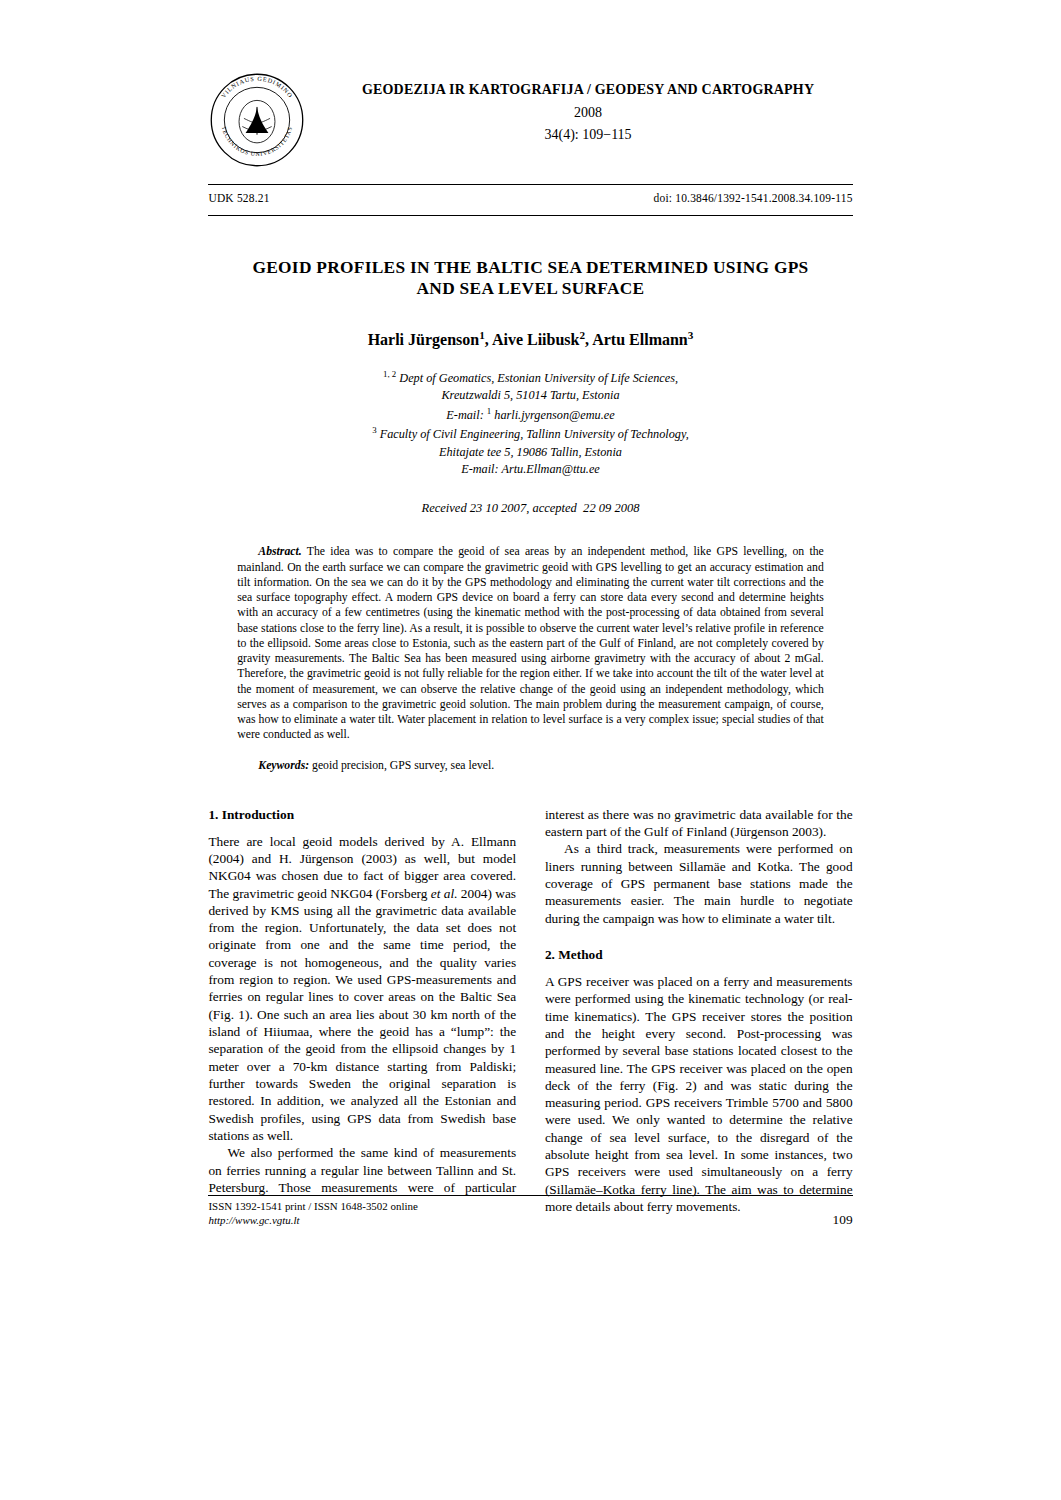VILNIAUS GEDIMINO TECHNIKOS UNIVERSITETAS
GEODEZIJA IR KARTOGRAFIJA / GEODESY AND CARTOGRAPHY
2008
34(4): 109−115
UDK 528.21 doi: 10.3846/1392-1541.2008.34.109-115
GEOID PROFILES IN THE BALTIC SEA DETERMINED USING GPS
AND SEA LEVEL SURFACE
Harli Jürgenson1, Aive Liibusk2, Artu Ellmann3
1, 2 Dept of Geomatics, Estonian University of Life Sciences,
Kreutzwaldi 5, 51014 Tartu, Estonia
E-mail: 1 harli.jyrgenson@emu.ee
3 Faculty of Civil Engineering, Tallinn University of Technology,
Ehitajate tee 5, 19086 Tallin, Estonia
E-mail: Artu.Ellman@ttu.ee
Received 23 10 2007, accepted 22 09 2008
Abstract. The idea was to compare the geoid of sea areas by an independent method, like GPS levelling, on the mainland. On the earth surface we can compare the gravimetric geoid with GPS levelling to get an accuracy estimation and tilt information. On the sea we can do it by the GPS methodology and eliminating the current water tilt corrections and the sea surface topography effect. A modern GPS device on board a ferry can store data every second and determine heights with an accuracy of a few centimetres (using the kinematic method with the post-processing of data obtained from several base stations close to the ferry line). As a result, it is possible to observe the current water level’s relative profile in reference to the ellipsoid. Some areas close to Estonia, such as the eastern part of the Gulf of Finland, are not completely covered by gravity measurements. The Baltic Sea has been measured using airborne gravimetry with the accuracy of about 2 mGal. Therefore, the gravimetric geoid is not fully reliable for the region either. If we take into account the tilt of the water level at the moment of measurement, we can observe the relative change of the geoid using an independent methodology, which serves as a comparison to the gravimetric geoid solution. The main problem during the measurement campaign, of course, was how to eliminate a water tilt. Water placement in relation to level surface is a very complex issue; special studies of that were conducted as well.
Keywords: geoid precision, GPS survey, sea level.
1. Introduction
There are local geoid models derived by A. Ellmann (2004) and H. Jürgenson (2003) as well, but model NKG04 was chosen due to fact of bigger area covered. The gravimetric geoid NKG04 (Forsberg et al. 2004) was derived by KMS using all the gravimetric data available from the region. Unfortunately, the data set does not originate from one and the same time period, the coverage is not homogeneous, and the quality varies from region to region. We used GPS-measurements and ferries on regular lines to cover areas on the Baltic Sea (Fig. 1). One such an area lies about 30 km north of the island of Hiiumaa, where the geoid has a “lump”: the separation of the geoid from the ellipsoid changes by 1 meter over a 70-km distance starting from Paldiski; further towards Sweden the original separation is restored. In addition, we analyzed all the Estonian and Swedish profiles, using GPS data from Swedish base stations as well.
We also performed the same kind of measurements on ferries running a regular line between Tallinn and St. Petersburg. Those measurements were of particular interest as there was no gravimetric data available for the eastern part of the Gulf of Finland (Jürgenson 2003).
As a third track, measurements were performed on liners running between Sillamäe and Kotka. The good coverage of GPS permanent base stations made the measurements easier. The main hurdle to negotiate during the campaign was how to eliminate a water tilt.
2. Method
A GPS receiver was placed on a ferry and measurements were performed using the kinematic technology (or real-time kinematics). The GPS receiver stores the position and the height every second. Post-processing was performed by several base stations located closest to the measured line. The GPS receiver was placed on the open deck of the ferry (Fig. 2) and was static during the measuring period. GPS receivers Trimble 5700 and 5800 were used. We only wanted to determine the relative change of sea level surface, to the disregard of the absolute height from sea level. In some instances, two GPS receivers were used simultaneously on a ferry (Sillamäe–Kotka ferry line). The aim was to determine more details about ferry movements.
ISSN 1392-1541 print / ISSN 1648-3502 online
http://www.gc.vgtu.lt
109